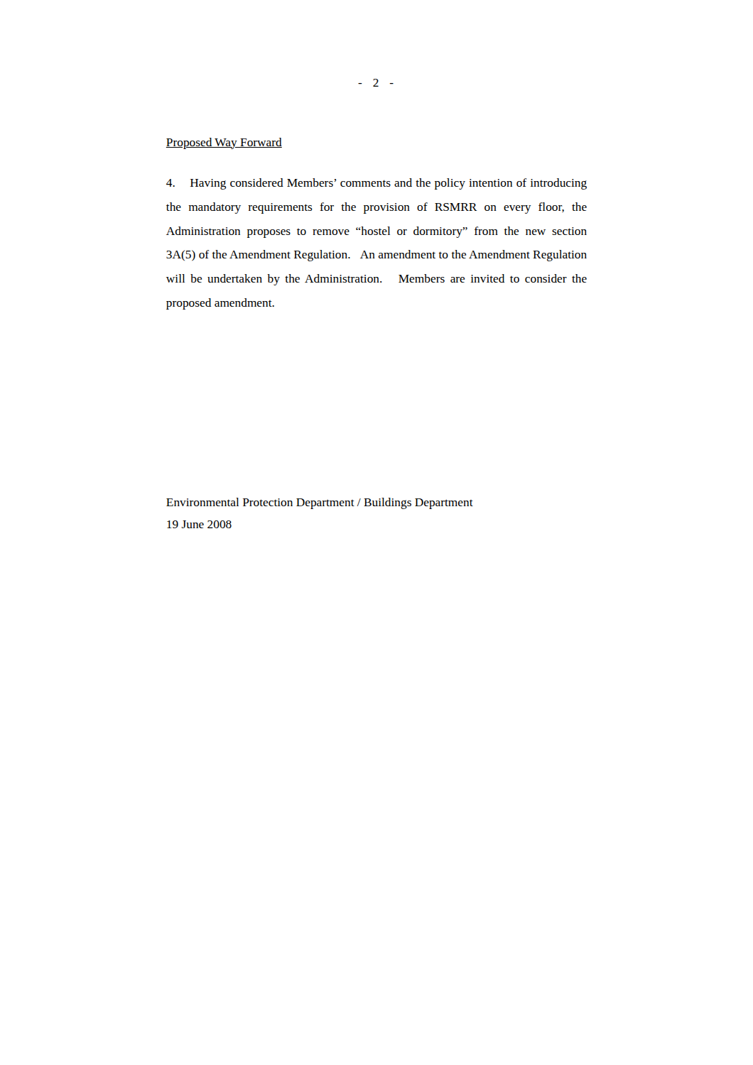- 2 -
Proposed Way Forward
4. Having considered Members’ comments and the policy intention of introducing the mandatory requirements for the provision of RSMRR on every floor, the Administration proposes to remove “hostel or dormitory” from the new section 3A(5) of the Amendment Regulation. An amendment to the Amendment Regulation will be undertaken by the Administration. Members are invited to consider the proposed amendment.
Environmental Protection Department / Buildings Department
19 June 2008